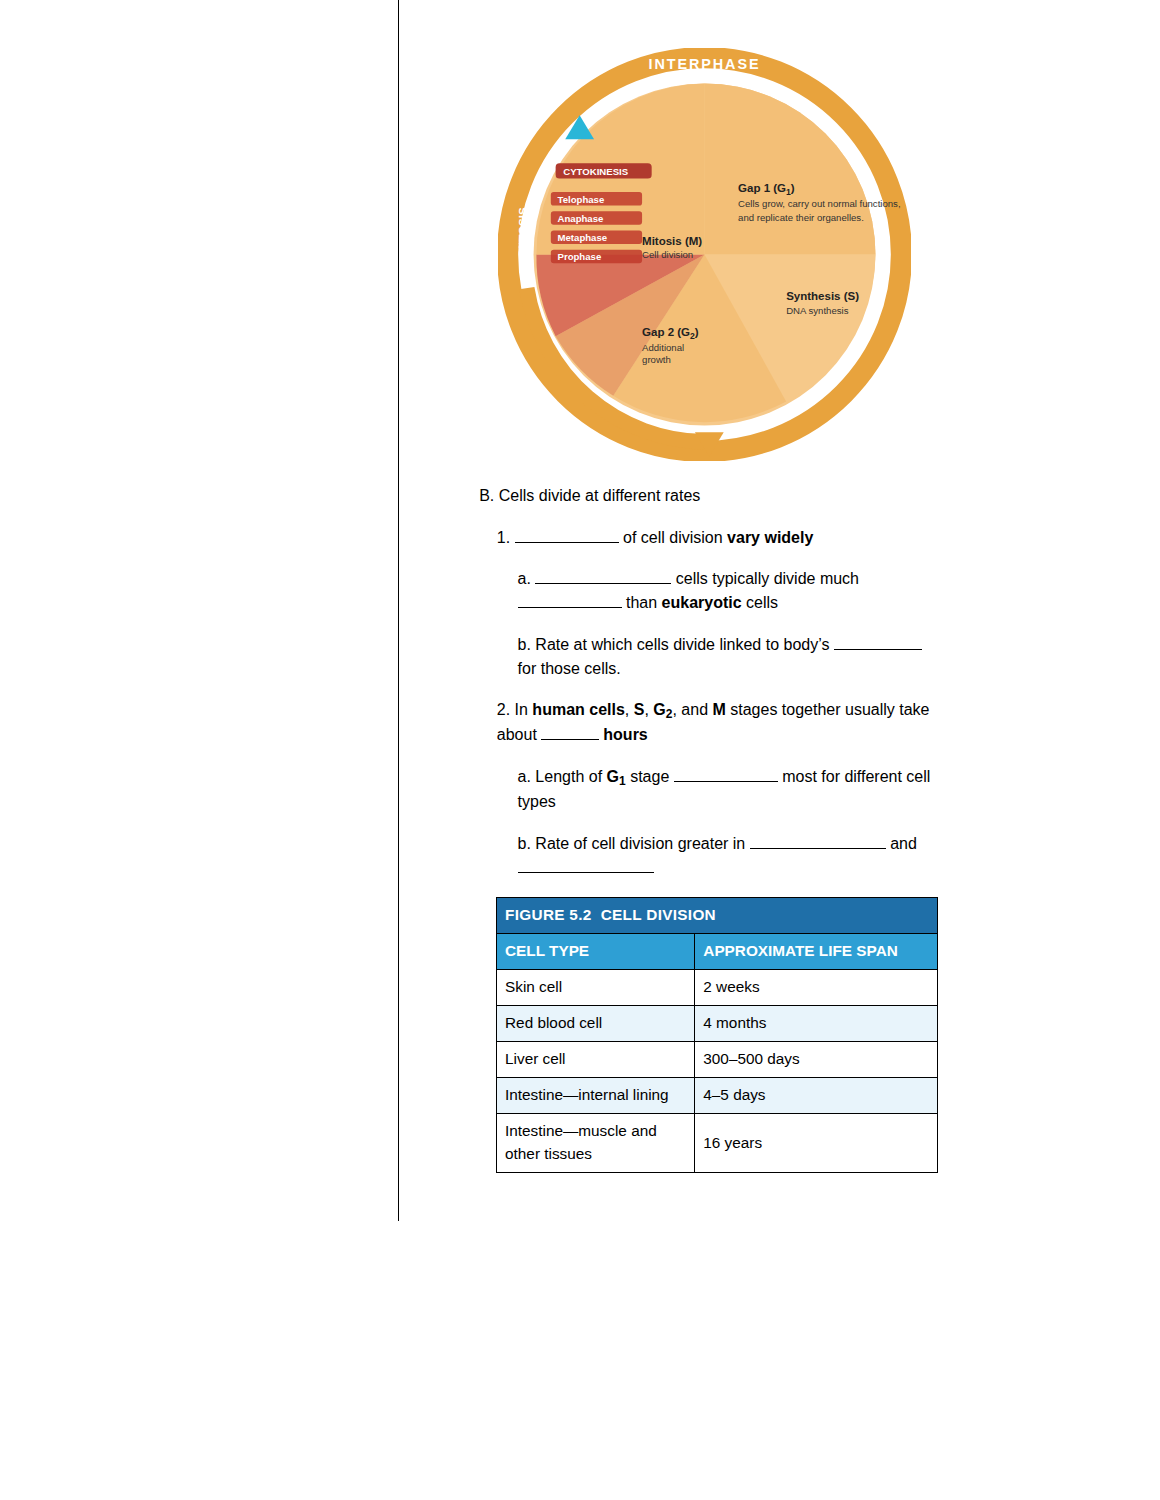B. Cells divide at different rates
1. of cell division vary widely
a. cells typically divide much than eukaryotic cells
b. Rate at which cells divide linked to body’s for those cells.
2. In human cells, S, G2, and M stages together usually take about hours
a. Length of G1 stage most for different cell types
b. Rate of cell division greater in and
FIGURE 5.2 CELL DIVISION
| CELL TYPE | APPROXIMATE LIFE SPAN |
| --- | --- |
| Skin cell | 2 weeks |
| Red blood cell | 4 months |
| Liver cell | 300–500 days |
| Intestine—internal lining | 4–5 days |
| Intestine—muscle and other tissues | 16 years |